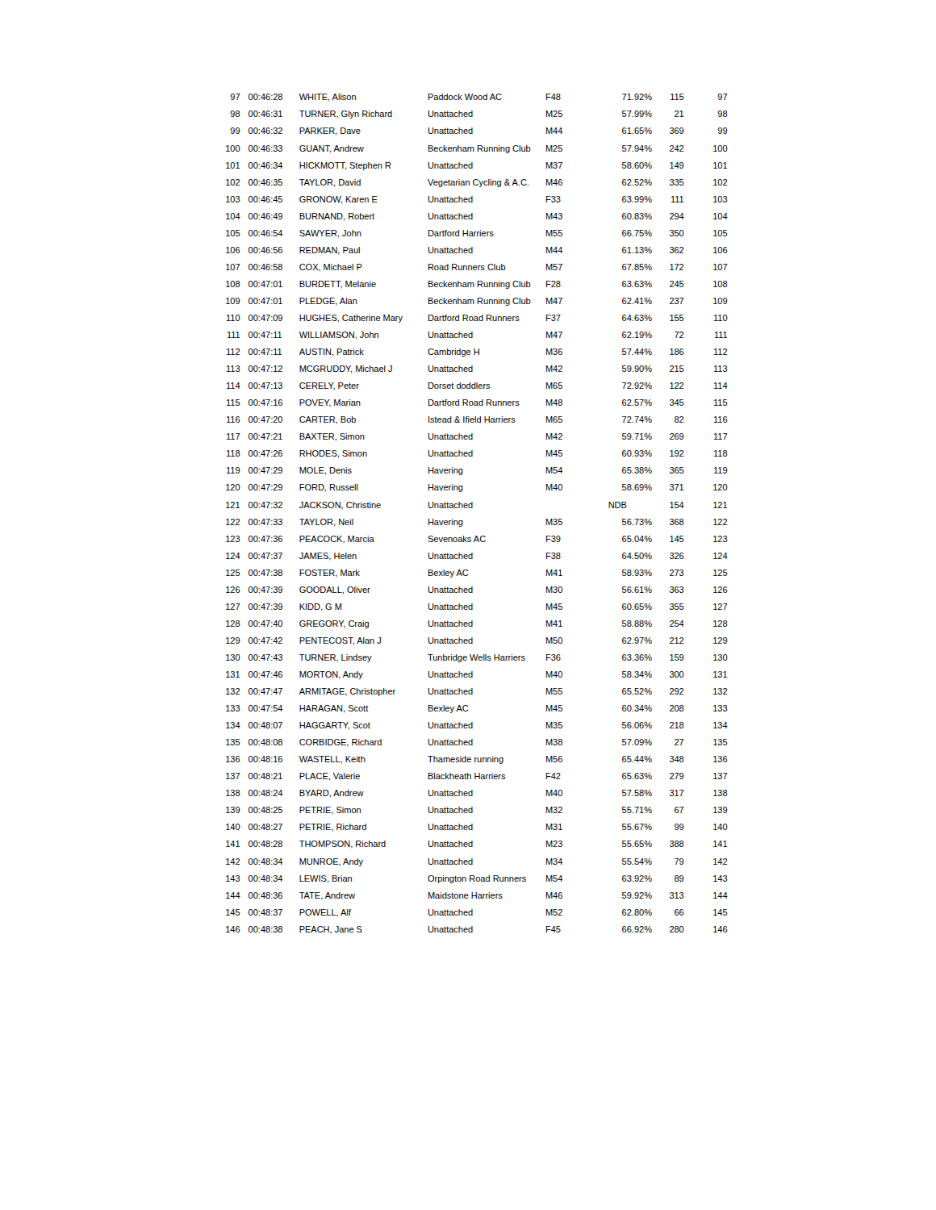| 97 | 00:46:28 | WHITE, Alison | Paddock Wood AC | F48 | 71.92% | 115 | 97 |
| 98 | 00:46:31 | TURNER, Glyn Richard | Unattached | M25 | 57.99% | 21 | 98 |
| 99 | 00:46:32 | PARKER, Dave | Unattached | M44 | 61.65% | 369 | 99 |
| 100 | 00:46:33 | GUANT, Andrew | Beckenham Running Club | M25 | 57.94% | 242 | 100 |
| 101 | 00:46:34 | HICKMOTT, Stephen R | Unattached | M37 | 58.60% | 149 | 101 |
| 102 | 00:46:35 | TAYLOR, David | Vegetarian Cycling & A.C. | M46 | 62.52% | 335 | 102 |
| 103 | 00:46:45 | GRONOW, Karen E | Unattached | F33 | 63.99% | 111 | 103 |
| 104 | 00:46:49 | BURNAND, Robert | Unattached | M43 | 60.83% | 294 | 104 |
| 105 | 00:46:54 | SAWYER, John | Dartford Harriers | M55 | 66.75% | 350 | 105 |
| 106 | 00:46:56 | REDMAN, Paul | Unattached | M44 | 61.13% | 362 | 106 |
| 107 | 00:46:58 | COX, Michael P | Road Runners Club | M57 | 67.85% | 172 | 107 |
| 108 | 00:47:01 | BURDETT, Melanie | Beckenham Running Club | F28 | 63.63% | 245 | 108 |
| 109 | 00:47:01 | PLEDGE, Alan | Beckenham Running Club | M47 | 62.41% | 237 | 109 |
| 110 | 00:47:09 | HUGHES, Catherine Mary | Dartford Road Runners | F37 | 64.63% | 155 | 110 |
| 111 | 00:47:11 | WILLIAMSON, John | Unattached | M47 | 62.19% | 72 | 111 |
| 112 | 00:47:11 | AUSTIN, Patrick | Cambridge H | M36 | 57.44% | 186 | 112 |
| 113 | 00:47:12 | MCGRUDDY, Michael J | Unattached | M42 | 59.90% | 215 | 113 |
| 114 | 00:47:13 | CERELY, Peter | Dorset doddlers | M65 | 72.92% | 122 | 114 |
| 115 | 00:47:16 | POVEY, Marian | Dartford Road Runners | M48 | 62.57% | 345 | 115 |
| 116 | 00:47:20 | CARTER, Bob | Istead & Ifield Harriers | M65 | 72.74% | 82 | 116 |
| 117 | 00:47:21 | BAXTER, Simon | Unattached | M42 | 59.71% | 269 | 117 |
| 118 | 00:47:26 | RHODES, Simon | Unattached | M45 | 60.93% | 192 | 118 |
| 119 | 00:47:29 | MOLE, Denis | Havering | M54 | 65.38% | 365 | 119 |
| 120 | 00:47:29 | FORD, Russell | Havering | M40 | 58.69% | 371 | 120 |
| 121 | 00:47:32 | JACKSON, Christine | Unattached | | NDB | 154 | 121 |
| 122 | 00:47:33 | TAYLOR, Neil | Havering | M35 | 56.73% | 368 | 122 |
| 123 | 00:47:36 | PEACOCK, Marcia | Sevenoaks AC | F39 | 65.04% | 145 | 123 |
| 124 | 00:47:37 | JAMES, Helen | Unattached | F38 | 64.50% | 326 | 124 |
| 125 | 00:47:38 | FOSTER, Mark | Bexley AC | M41 | 58.93% | 273 | 125 |
| 126 | 00:47:39 | GOODALL, Oliver | Unattached | M30 | 56.61% | 363 | 126 |
| 127 | 00:47:39 | KIDD, G M | Unattached | M45 | 60.65% | 355 | 127 |
| 128 | 00:47:40 | GREGORY, Craig | Unattached | M41 | 58.88% | 254 | 128 |
| 129 | 00:47:42 | PENTECOST, Alan J | Unattached | M50 | 62.97% | 212 | 129 |
| 130 | 00:47:43 | TURNER, Lindsey | Tunbridge Wells Harriers | F36 | 63.36% | 159 | 130 |
| 131 | 00:47:46 | MORTON, Andy | Unattached | M40 | 58.34% | 300 | 131 |
| 132 | 00:47:47 | ARMITAGE, Christopher | Unattached | M55 | 65.52% | 292 | 132 |
| 133 | 00:47:54 | HARAGAN, Scott | Bexley AC | M45 | 60.34% | 208 | 133 |
| 134 | 00:48:07 | HAGGARTY, Scot | Unattached | M35 | 56.06% | 218 | 134 |
| 135 | 00:48:08 | CORBIDGE, Richard | Unattached | M38 | 57.09% | 27 | 135 |
| 136 | 00:48:16 | WASTELL, Keith | Thameside running | M56 | 65.44% | 348 | 136 |
| 137 | 00:48:21 | PLACE, Valerie | Blackheath Harriers | F42 | 65.63% | 279 | 137 |
| 138 | 00:48:24 | BYARD, Andrew | Unattached | M40 | 57.58% | 317 | 138 |
| 139 | 00:48:25 | PETRIE, Simon | Unattached | M32 | 55.71% | 67 | 139 |
| 140 | 00:48:27 | PETRIE, Richard | Unattached | M31 | 55.67% | 99 | 140 |
| 141 | 00:48:28 | THOMPSON, Richard | Unattached | M23 | 55.65% | 388 | 141 |
| 142 | 00:48:34 | MUNROE, Andy | Unattached | M34 | 55.54% | 79 | 142 |
| 143 | 00:48:34 | LEWIS, Brian | Orpington Road Runners | M54 | 63.92% | 89 | 143 |
| 144 | 00:48:36 | TATE, Andrew | Maidstone Harriers | M46 | 59.92% | 313 | 144 |
| 145 | 00:48:37 | POWELL, Alf | Unattached | M52 | 62.80% | 66 | 145 |
| 146 | 00:48:38 | PEACH, Jane S | Unattached | F45 | 66.92% | 280 | 146 |